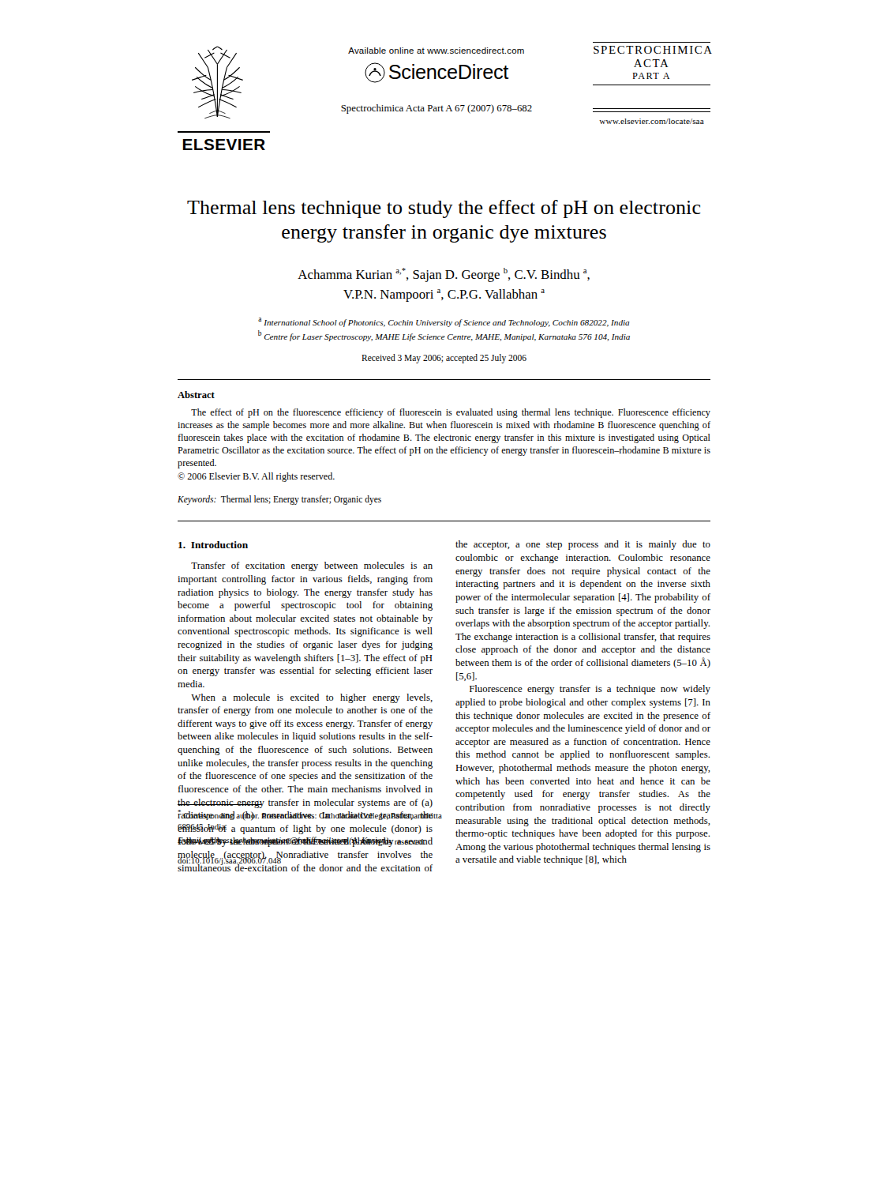ELSEVIER
Available online at www.sciencedirect.com
ScienceDirect
Spectrochimica Acta Part A 67 (2007) 678–682
SPECTROCHIMICA
ACTA
PART A
www.elsevier.com/locate/saa
Thermal lens technique to study the effect of pH on electronic
energy transfer in organic dye mixtures
Achamma Kurian a,*, Sajan D. George b, C.V. Bindhu a,
V.P.N. Nampoori a, C.P.G. Vallabhan a
a International School of Photonics, Cochin University of Science and Technology, Cochin 682022, India
b Centre for Laser Spectroscopy, MAHE Life Science Centre, MAHE, Manipal, Karnataka 576 104, India
Received 3 May 2006; accepted 25 July 2006
Abstract
The effect of pH on the fluorescence efficiency of fluorescein is evaluated using thermal lens technique. Fluorescence efficiency increases as the sample becomes more and more alkaline. But when fluorescein is mixed with rhodamine B fluorescence quenching of fluorescein takes place with the excitation of rhodamine B. The electronic energy transfer in this mixture is investigated using Optical Parametric Oscillator as the excitation source. The effect of pH on the efficiency of energy transfer in fluorescein–rhodamine B mixture is presented.
© 2006 Elsevier B.V. All rights reserved.
Keywords: Thermal lens; Energy transfer; Organic dyes
1. Introduction
Transfer of excitation energy between molecules is an important controlling factor in various fields, ranging from radiation physics to biology. The energy transfer study has become a powerful spectroscopic tool for obtaining information about molecular excited states not obtainable by conventional spectroscopic methods. Its significance is well recognized in the studies of organic laser dyes for judging their suitability as wavelength shifters [1–3]. The effect of pH on energy transfer was essential for selecting efficient laser media.
When a molecule is excited to higher energy levels, transfer of energy from one molecule to another is one of the different ways to give off its excess energy. Transfer of energy between alike molecules in liquid solutions results in the self-quenching of the fluorescence of such solutions. Between unlike molecules, the transfer process results in the quenching of the fluorescence of one species and the sensitization of the fluorescence of the other. The main mechanisms involved in the electronic energy transfer in molecular systems are of (a) radiative and (b) nonradiative. In radiative transfer, the emission of a quantum of light by one molecule (donor) is followed by the absorption of the emitted photon by a second molecule (acceptor). Nonradiative transfer involves the simultaneous de-excitation of the donor and the excitation of the acceptor, a one step process and it is mainly due to coulombic or exchange interaction. Coulombic resonance energy transfer does not require physical contact of the interacting partners and it is dependent on the inverse sixth power of the intermolecular separation [4]. The probability of such transfer is large if the emission spectrum of the donor overlaps with the absorption spectrum of the acceptor partially. The exchange interaction is a collisional transfer, that requires close approach of the donor and acceptor and the distance between them is of the order of collisional diameters (5–10 Å) [5,6].
Fluorescence energy transfer is a technique now widely applied to probe biological and other complex systems [7]. In this technique donor molecules are excited in the presence of acceptor molecules and the luminescence yield of donor and or acceptor are measured as a function of concentration. Hence this method cannot be applied to nonfluorescent samples. However, photothermal methods measure the photon energy, which has been converted into heat and hence it can be competently used for energy transfer studies. As the contribution from nonradiative processes is not directly measurable using the traditional optical detection methods, thermo-optic techniques have been adopted for this purpose. Among the various photothermal techniques thermal lensing is a versatile and viable technique [8], which
* Corresponding author. Present address: Catholicate College, Pathanamthitta 689645, India.
E-mail address: achammakurian@rediffmail.com (A. Kurian).
1386-1425/$ – see front matter © 2006 Elsevier B.V. All rights reserved.
doi:10.1016/j.saa.2006.07.048